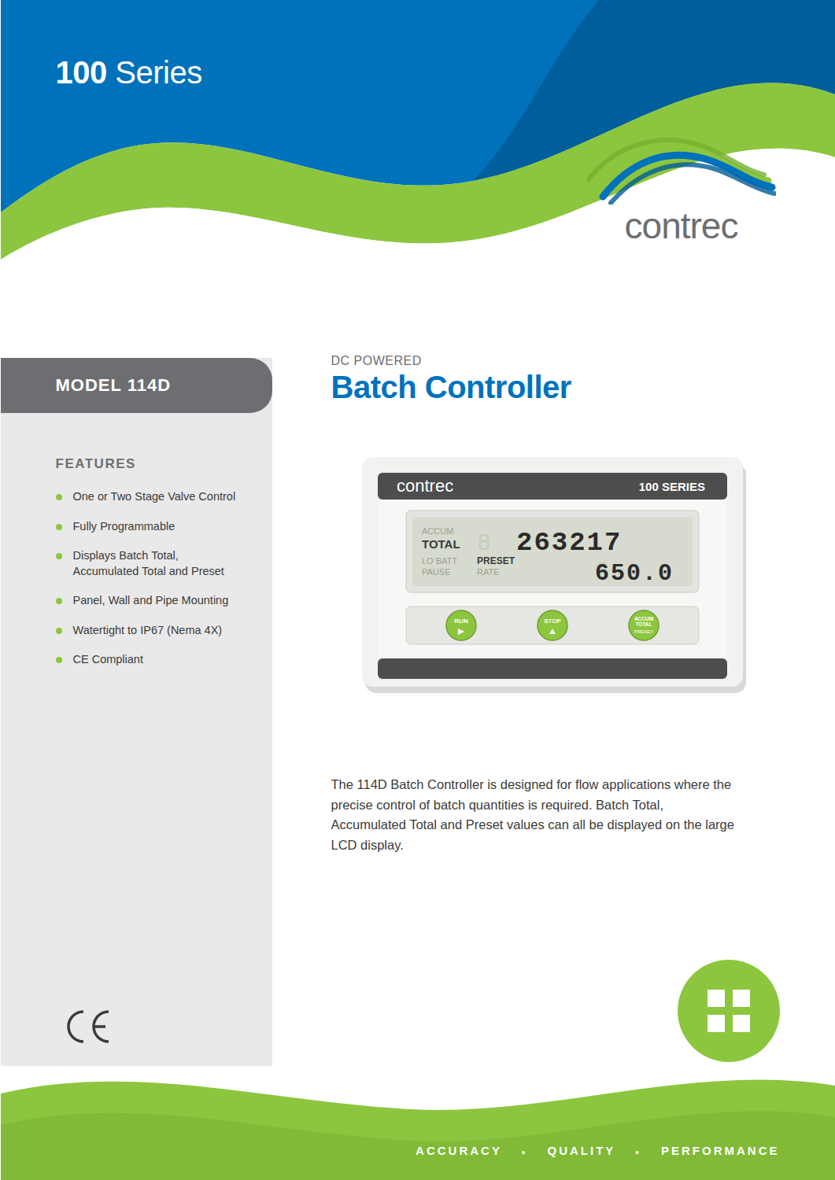100 Series
contrec
MODEL 114D
FEATURES
One or Two Stage Valve Control
Fully Programmable
Displays Batch Total, Accumulated Total and Preset
Panel, Wall and Pipe Mounting
Watertight to IP67 (Nema 4X)
CE Compliant
DC POWERED
Batch Controller
contrec 100 SERIES ACCUM TOTAL LO BATT PAUSE PRESET RATE 8 8 263217 650.0 RUN STOP ACCUM TOTAL PRESET
The 114D Batch Controller is designed for flow applications where the precise control of batch quantities is required. Batch Total, Accumulated Total and Preset values can all be displayed on the large LCD display.
ACCURACY • QUALITY • PERFORMANCE